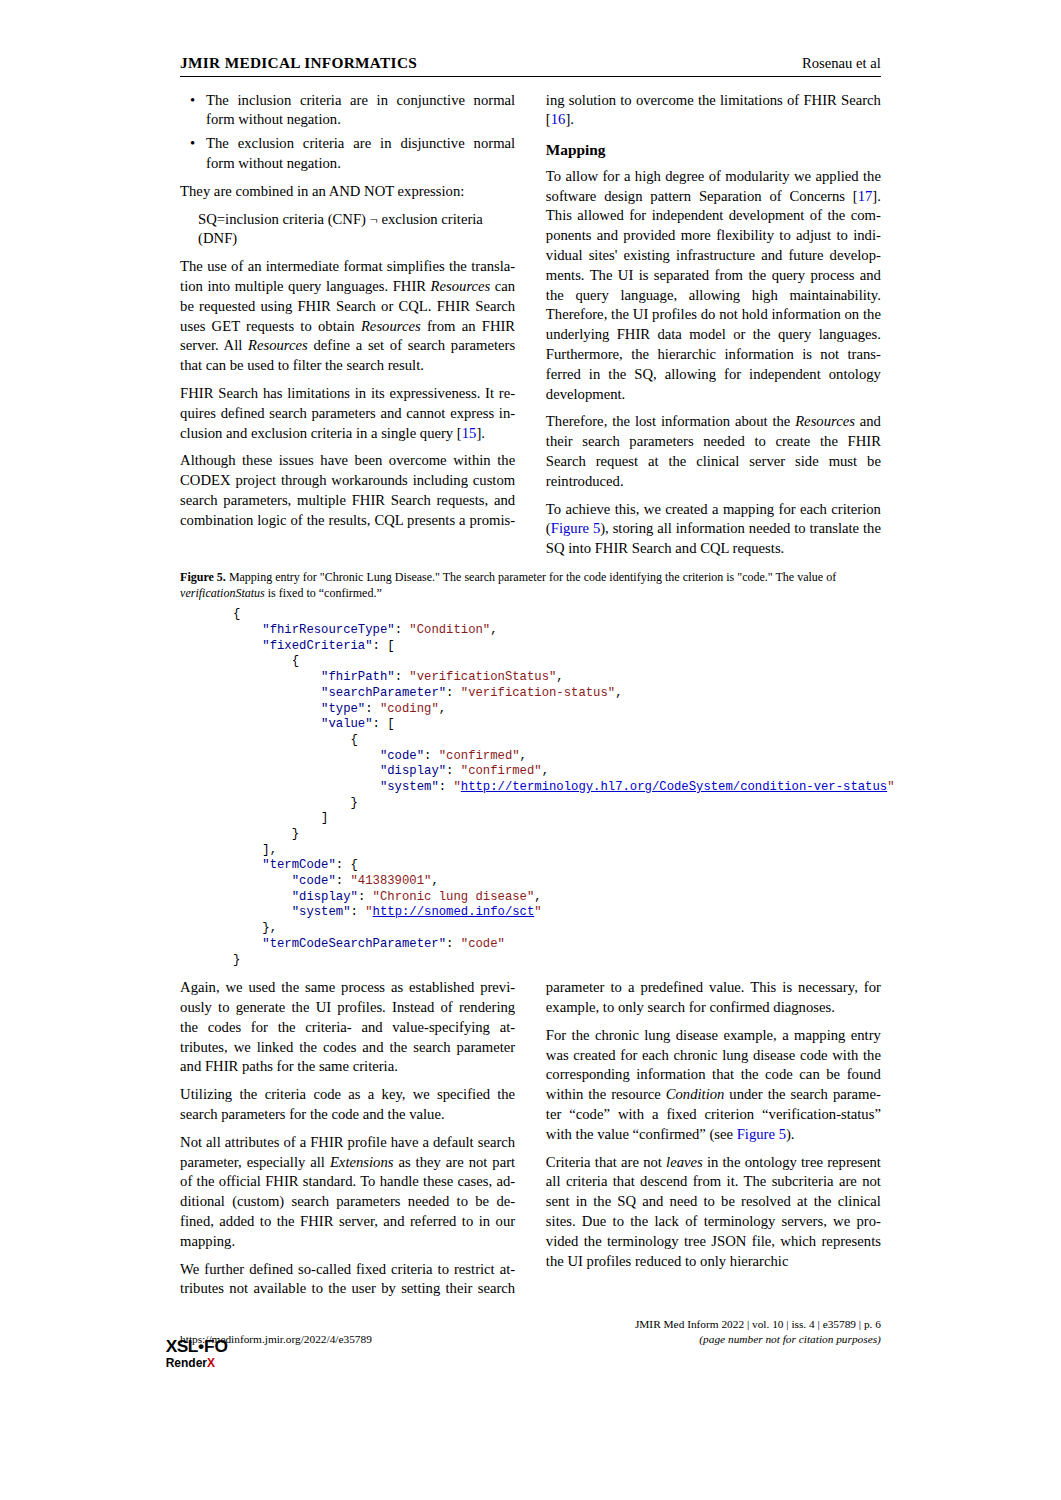JMIR MEDICAL INFORMATICS
Rosenau et al
The inclusion criteria are in conjunctive normal form without negation.
The exclusion criteria are in disjunctive normal form without negation.
They are combined in an AND NOT expression:
SQ=inclusion criteria (CNF) ¬ exclusion criteria (DNF)
The use of an intermediate format simplifies the translation into multiple query languages. FHIR Resources can be requested using FHIR Search or CQL. FHIR Search uses GET requests to obtain Resources from an FHIR server. All Resources define a set of search parameters that can be used to filter the search result.
FHIR Search has limitations in its expressiveness. It requires defined search parameters and cannot express inclusion and exclusion criteria in a single query [15].
Although these issues have been overcome within the CODEX project through workarounds including custom search parameters, multiple FHIR Search requests, and combination logic of the results, CQL presents a promising solution to overcome the limitations of FHIR Search [16].
Mapping
To allow for a high degree of modularity we applied the software design pattern Separation of Concerns [17]. This allowed for independent development of the components and provided more flexibility to adjust to individual sites' existing infrastructure and future developments. The UI is separated from the query process and the query language, allowing high maintainability. Therefore, the UI profiles do not hold information on the underlying FHIR data model or the query languages. Furthermore, the hierarchic information is not transferred in the SQ, allowing for independent ontology development.
Therefore, the lost information about the Resources and their search parameters needed to create the FHIR Search request at the clinical server side must be reintroduced.
To achieve this, we created a mapping for each criterion (Figure 5), storing all information needed to translate the SQ into FHIR Search and CQL requests.
Figure 5. Mapping entry for "Chronic Lung Disease." The search parameter for the code identifying the criterion is "code." The value of verificationStatus is fixed to “confirmed.”
{ "fhirResourceType": "Condition", "fixedCriteria": [ { "fhirPath": "verificationStatus", "searchParameter": "verification-status", "type": "coding", "value": [ { "code": "confirmed", "display": "confirmed", "system": "http://terminology.hl7.org/CodeSystem/condition-ver-status" } ] } ], "termCode": { "code": "413839001", "display": "Chronic lung disease", "system": "http://snomed.info/sct" }, "termCodeSearchParameter": "code" }
Again, we used the same process as established previously to generate the UI profiles. Instead of rendering the codes for the criteria- and value-specifying attributes, we linked the codes and the search parameter and FHIR paths for the same criteria.
Utilizing the criteria code as a key, we specified the search parameters for the code and the value.
Not all attributes of a FHIR profile have a default search parameter, especially all Extensions as they are not part of the official FHIR standard. To handle these cases, additional (custom) search parameters needed to be defined, added to the FHIR server, and referred to in our mapping.
We further defined so-called fixed criteria to restrict attributes not available to the user by setting their search parameter to a predefined value. This is necessary, for example, to only search for confirmed diagnoses.
For the chronic lung disease example, a mapping entry was created for each chronic lung disease code with the corresponding information that the code can be found within the resource Condition under the search parameter “code” with a fixed criterion “verification-status” with the value “confirmed” (see Figure 5).
Criteria that are not leaves in the ontology tree represent all criteria that descend from it. The subcriteria are not sent in the SQ and need to be resolved at the clinical sites. Due to the lack of terminology servers, we provided the terminology tree JSON file, which represents the UI profiles reduced to only hierarchic
https://medinform.jmir.org/2022/4/e35789
JMIR Med Inform 2022 | vol. 10 | iss. 4 | e35789 | p. 6
(page number not for citation purposes)
XSL•FO
Render X